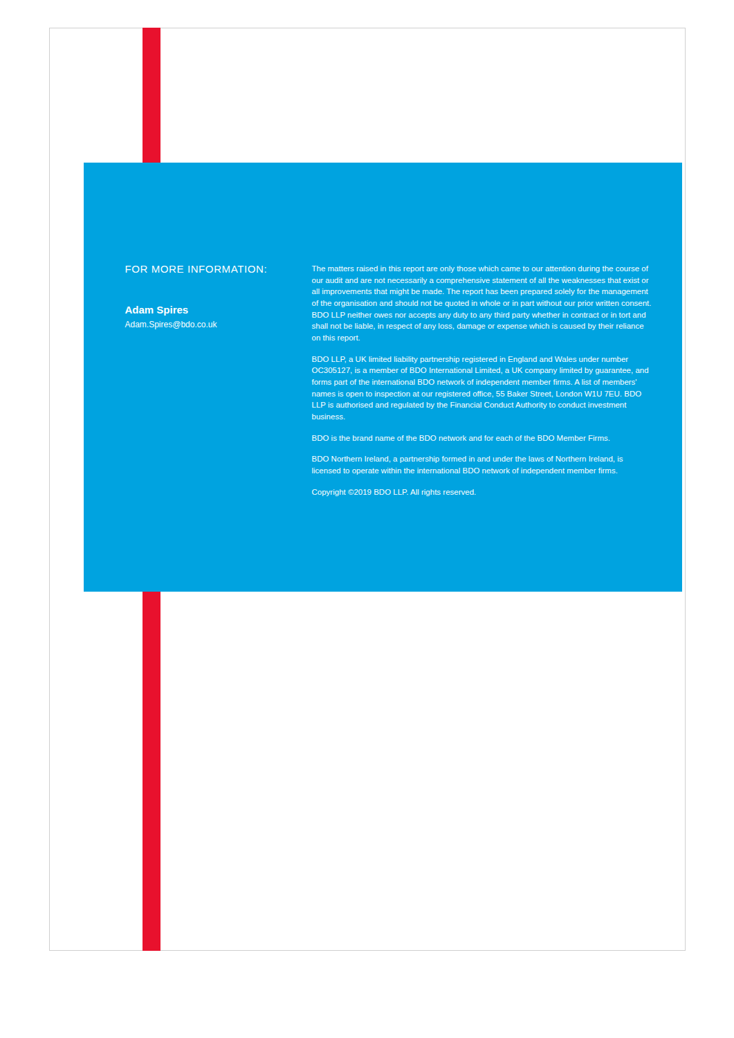For more information:
Adam Spires
Adam.Spires@bdo.co.uk
The matters raised in this report are only those which came to our attention during the course of our audit and are not necessarily a comprehensive statement of all the weaknesses that exist or all improvements that might be made. The report has been prepared solely for the management of the organisation and should not be quoted in whole or in part without our prior written consent. BDO LLP neither owes nor accepts any duty to any third party whether in contract or in tort and shall not be liable, in respect of any loss, damage or expense which is caused by their reliance on this report.
BDO LLP, a UK limited liability partnership registered in England and Wales under number OC305127, is a member of BDO International Limited, a UK company limited by guarantee, and forms part of the international BDO network of independent member firms. A list of members' names is open to inspection at our registered office, 55 Baker Street, London W1U 7EU. BDO LLP is authorised and regulated by the Financial Conduct Authority to conduct investment business.
BDO is the brand name of the BDO network and for each of the BDO Member Firms.
BDO Northern Ireland, a partnership formed in and under the laws of Northern Ireland, is licensed to operate within the international BDO network of independent member firms.
Copyright ©2019 BDO LLP. All rights reserved.